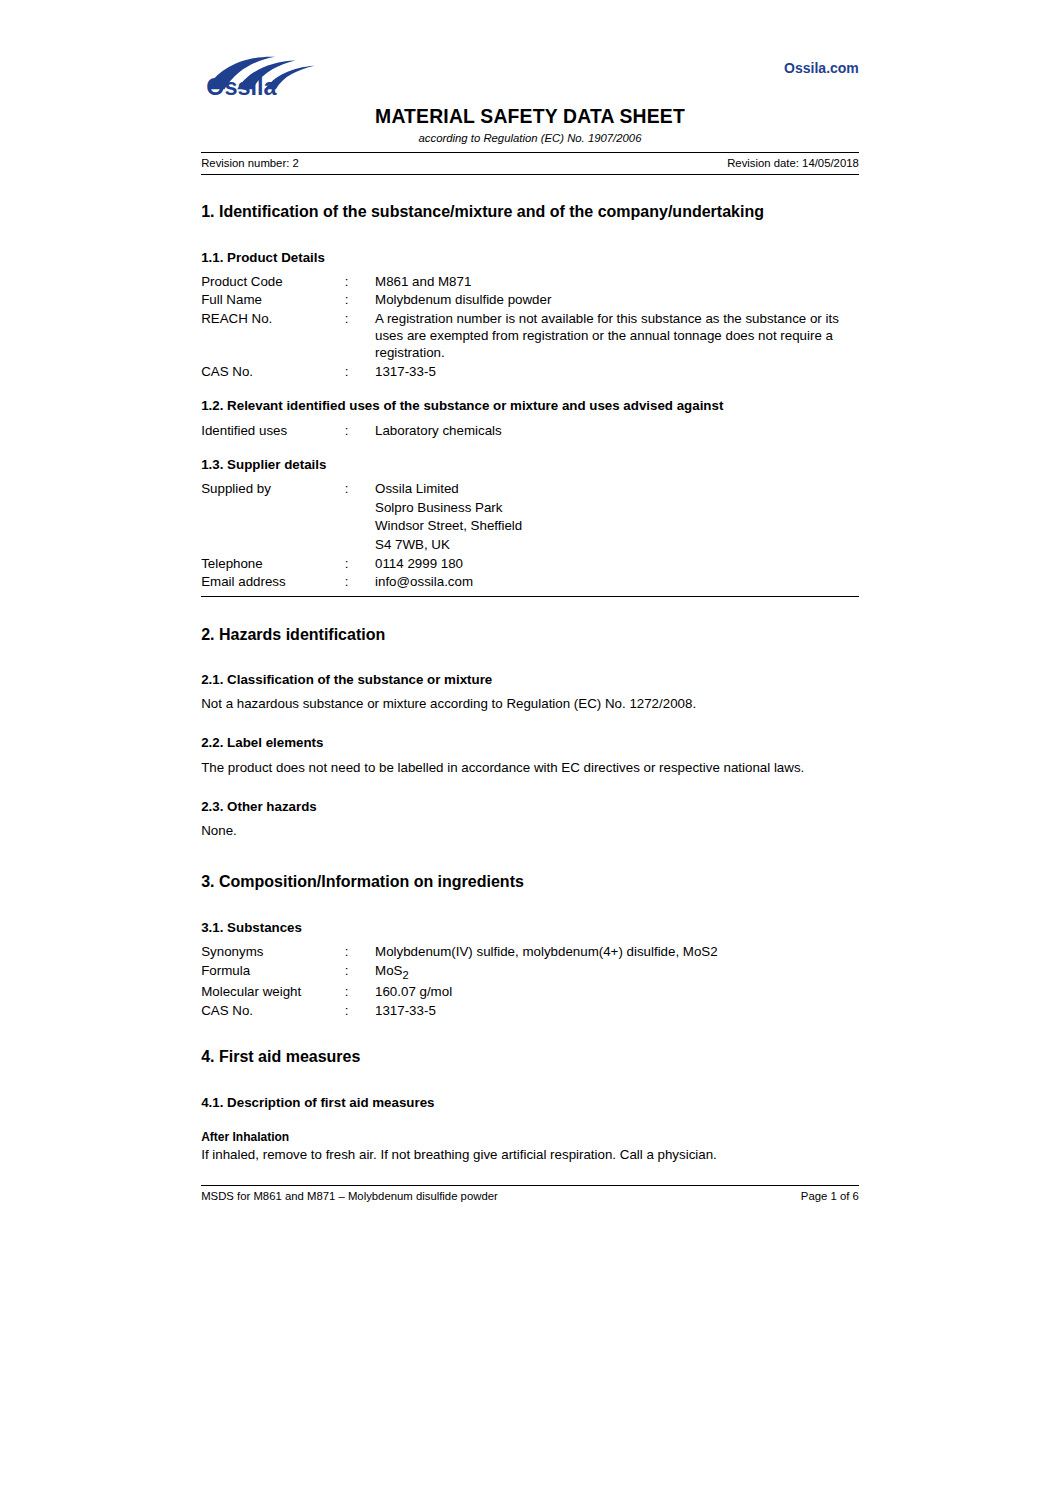Ossila
Ossila.com
MATERIAL SAFETY DATA SHEET
according to Regulation (EC) No. 1907/2006
Revision number: 2
Revision date: 14/05/2018
1. Identification of the substance/mixture and of the company/undertaking
1.1. Product Details
| Product Code | : | M861 and M871 |
| Full Name | : | Molybdenum disulfide powder |
| REACH No. | : | A registration number is not available for this substance as the substance or its uses are exempted from registration or the annual tonnage does not require a registration. |
| CAS No. | : | 1317-33-5 |
1.2. Relevant identified uses of the substance or mixture and uses advised against
| Identified uses | : | Laboratory chemicals |
1.3. Supplier details
| Supplied by | : | Ossila Limited |
| | | Solpro Business Park |
| | | Windsor Street, Sheffield |
| | | S4 7WB, UK |
| Telephone | : | 0114 2999 180 |
| Email address | : | info@ossila.com |
2. Hazards identification
2.1. Classification of the substance or mixture
Not a hazardous substance or mixture according to Regulation (EC) No. 1272/2008.
2.2. Label elements
The product does not need to be labelled in accordance with EC directives or respective national laws.
2.3. Other hazards
None.
3. Composition/Information on ingredients
3.1. Substances
| Synonyms | : | Molybdenum(IV) sulfide, molybdenum(4+) disulfide, MoS2 |
| Formula | : | MoS 2 |
| Molecular weight | : | 160.07 g/mol |
| CAS No. | : | 1317-33-5 |
4. First aid measures
4.1. Description of first aid measures
After Inhalation
If inhaled, remove to fresh air. If not breathing give artificial respiration. Call a physician.
MSDS for M861 and M871 – Molybdenum disulfide powder
Page 1 of 6